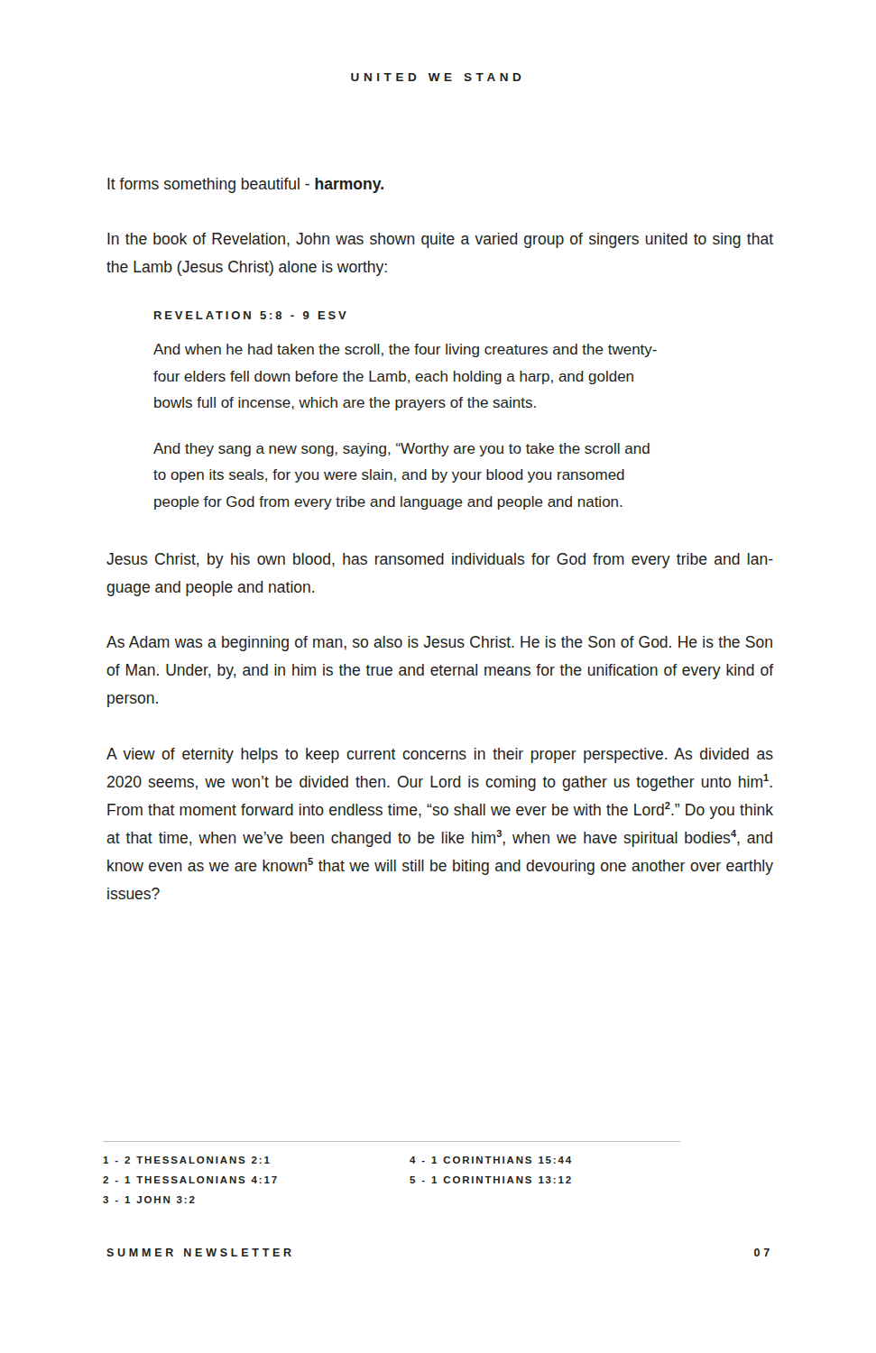United We Stand
It forms something beautiful - harmony.
In the book of Revelation, John was shown quite a varied group of singers united to sing that the Lamb (Jesus Christ) alone is worthy:
Revelation 5:8 - 9 ESV
And when he had taken the scroll, the four living creatures and the twenty-four elders fell down before the Lamb, each holding a harp, and golden bowls full of incense, which are the prayers of the saints.
And they sang a new song, saying, “Worthy are you to take the scroll and to open its seals, for you were slain, and by your blood you ransomed people for God from every tribe and language and people and nation.
Jesus Christ, by his own blood, has ransomed individuals for God from every tribe and language and people and nation.
As Adam was a beginning of man, so also is Jesus Christ. He is the Son of God. He is the Son of Man. Under, by, and in him is the true and eternal means for the unification of every kind of person.
A view of eternity helps to keep current concerns in their proper perspective. As divided as 2020 seems, we won’t be divided then. Our Lord is coming to gather us together unto him1. From that moment forward into endless time, “so shall we ever be with the Lord2.” Do you think at that time, when we’ve been changed to be like him3, when we have spiritual bodies4, and know even as we are known5 that we will still be biting and devouring one another over earthly issues?
1 - 2 Thessalonians 2:1 4 - 1 Corinthians 15:44 2 - 1 Thessalonians 4:17 5 - 1 Corinthians 13:12 3 - 1 John 3:2
Summer Newsletter 07